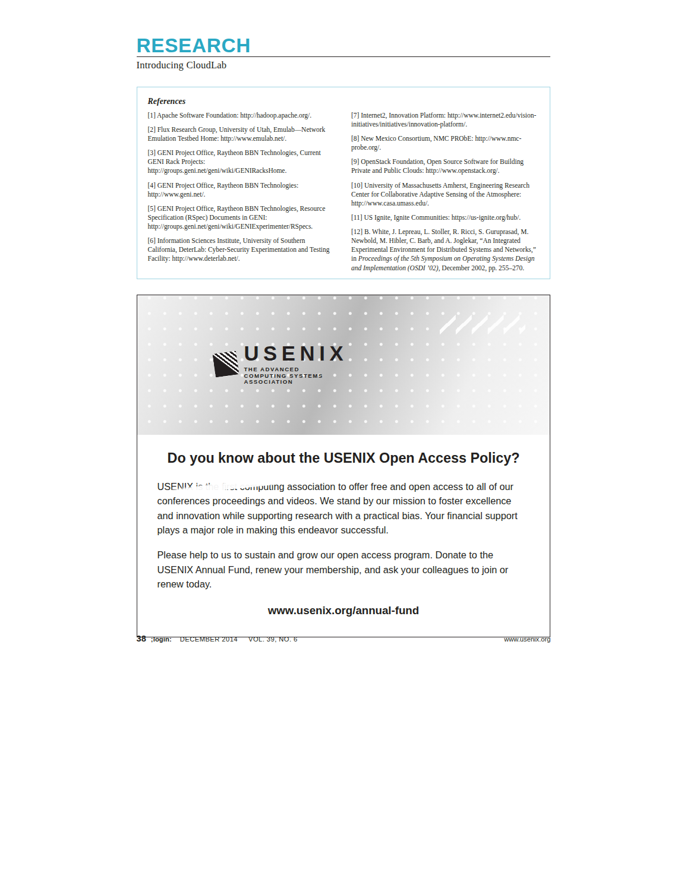RESEARCH
Introducing CloudLab
References
[1] Apache Software Foundation: http://hadoop.apache.org/.
[2] Flux Research Group, University of Utah, Emulab—Network Emulation Testbed Home: http://www.emulab.net/.
[3] GENI Project Office, Raytheon BBN Technologies, Current GENI Rack Projects: http://groups.geni.net/geni/wiki/GENIRacksHome.
[4] GENI Project Office, Raytheon BBN Technologies: http://www.geni.net/.
[5] GENI Project Office, Raytheon BBN Technologies, Resource Specification (RSpec) Documents in GENI: http://groups.geni.net/geni/wiki/GENIExperimenter/RSpecs.
[6] Information Sciences Institute, University of Southern California, DeterLab: Cyber-Security Experimentation and Testing Facility: http://www.deterlab.net/.
[7] Internet2, Innovation Platform: http://www.internet2.edu/vision-initiatives/initiatives/innovation-platform/.
[8] New Mexico Consortium, NMC PRObE: http://www.nmc-probe.org/.
[9] OpenStack Foundation, Open Source Software for Building Private and Public Clouds: http://www.openstack.org/.
[10] University of Massachusetts Amherst, Engineering Research Center for Collaborative Adaptive Sensing of the Atmosphere: http://www.casa.umass.edu/.
[11] US Ignite, Ignite Communities: https://us-ignite.org/hub/.
[12] B. White, J. Lepreau, L. Stoller, R. Ricci, S. Guruprasad, M. Newbold, M. Hibler, C. Barb, and A. Joglekar, “An Integrated Experimental Environment for Distributed Systems and Networks,” in Proceedings of the 5th Symposium on Operating Systems Design and Implementation (OSDI ’02), December 2002, pp. 255–270.
USENIX
THE ADVANCED
COMPUTING SYSTEMS
ASSOCIATION
Do you know about the USENIX Open Access Policy?
USENIX is the first computing association to offer free and open access to all of our conferences proceedings and videos. We stand by our mission to foster excellence and innovation while supporting research with a practical bias. Your financial support plays a major role in making this endeavor successful.
Please help to us to sustain and grow our open access program. Donate to the USENIX Annual Fund, renew your membership, and ask your colleagues to join or renew today.
www.usenix.org/annual-fund
38 ;login: DECEMBER 2014VOL. 39, NO. 6 www.usenix.org